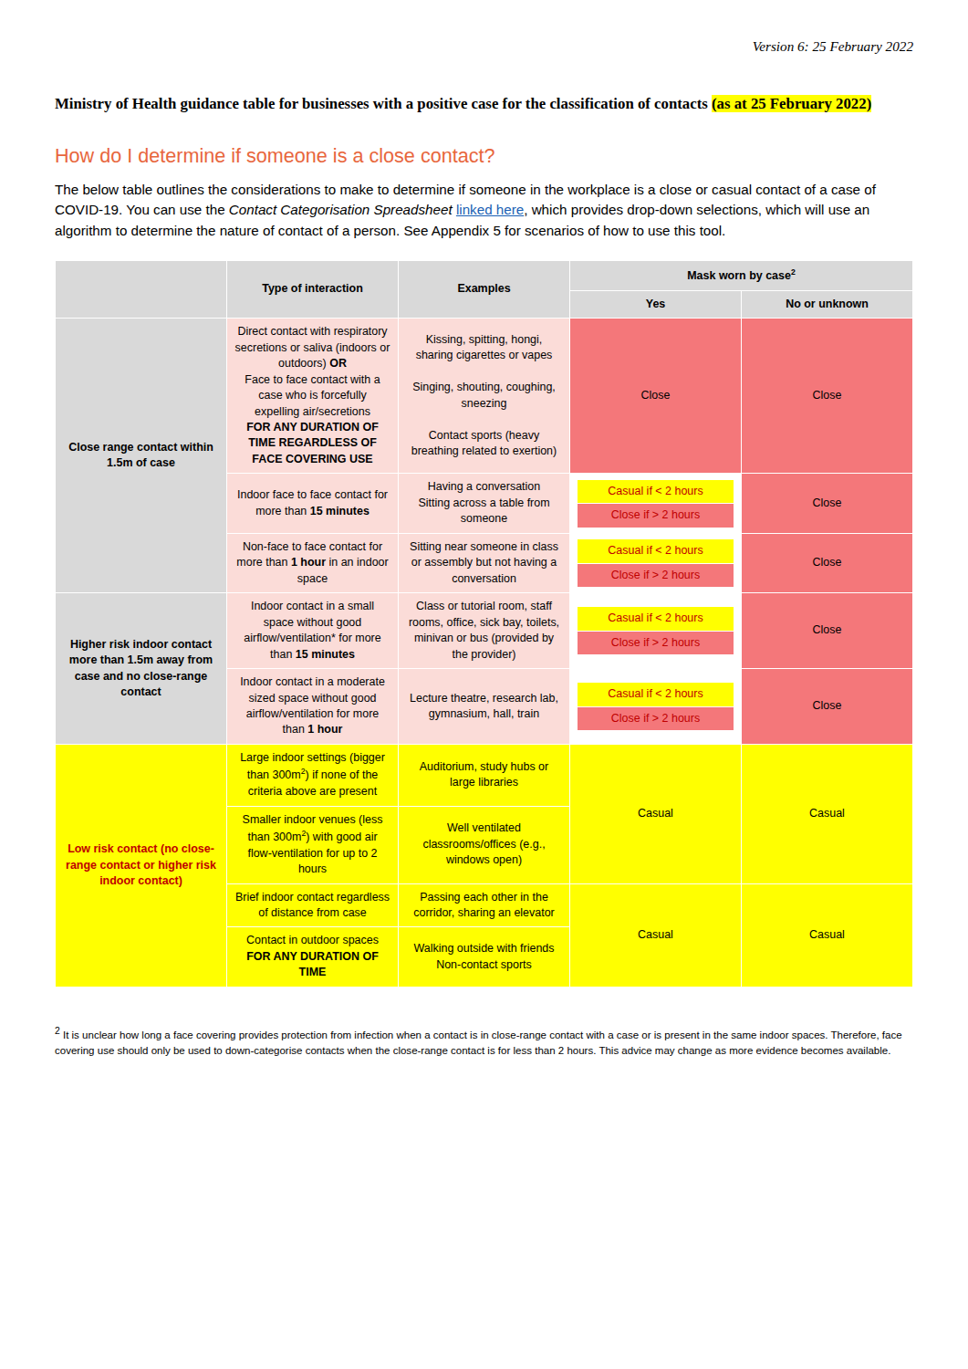Version 6: 25 February 2022
Ministry of Health guidance table for businesses with a positive case for the classification of contacts (as at 25 February 2022)
How do I determine if someone is a close contact?
The below table outlines the considerations to make to determine if someone in the workplace is a close or casual contact of a case of COVID-19. You can use the Contact Categorisation Spreadsheet linked here, which provides drop-down selections, which will use an algorithm to determine the nature of contact of a person. See Appendix 5 for scenarios of how to use this tool.
| | Type of interaction | Examples | Mask worn by case 2 |
| --- | --- | --- | --- |
| Yes | No or unknown |
| Close range contact within 1.5m of case | Direct contact with respiratory secretions or saliva (indoors or outdoors) OR Face to face contact with a case who is forcefully expelling air/secretions FOR ANY DURATION OF TIME REGARDLESS OF FACE COVERING USE | Kissing, spitting, hongi, sharing cigarettes or vapes Singing, shouting, coughing, sneezing Contact sports (heavy breathing related to exertion) | Close | Close |
| Indoor face to face contact for more than 15 minutes | Having a conversation Sitting across a table from someone | Casual if < 2 hours Close if > 2 hours | Close |
| Non-face to face contact for more than 1 hour in an indoor space | Sitting near someone in class or assembly but not having a conversation | Casual if < 2 hours Close if > 2 hours | Close |
| Higher risk indoor contact more than 1.5m away from case and no close-range contact | Indoor contact in a small space without good airflow/ventilation* for more than 15 minutes | Class or tutorial room, staff rooms, office, sick bay, toilets, minivan or bus (provided by the provider) | Casual if < 2 hours Close if > 2 hours | Close |
| Indoor contact in a moderate sized space without good airflow/ventilation for more than 1 hour | Lecture theatre, research lab, gymnasium, hall, train | Casual if < 2 hours Close if > 2 hours | Close |
| Low risk contact (no close-range contact or higher risk indoor contact) | Large indoor settings (bigger than 300m 2 ) if none of the criteria above are present | Auditorium, study hubs or large libraries | Casual | Casual |
| Smaller indoor venues (less than 300m 2 ) with good air flow-ventilation for up to 2 hours | Well ventilated classrooms/offices (e.g., windows open) |
| Brief indoor contact regardless of distance from case | Passing each other in the corridor, sharing an elevator | Casual | Casual |
| Contact in outdoor spaces FOR ANY DURATION OF TIME | Walking outside with friends Non-contact sports |
2 It is unclear how long a face covering provides protection from infection when a contact is in close-range contact with a case or is present in the same indoor spaces. Therefore, face covering use should only be used to down-categorise contacts when the close-range contact is for less than 2 hours. This advice may change as more evidence becomes available.